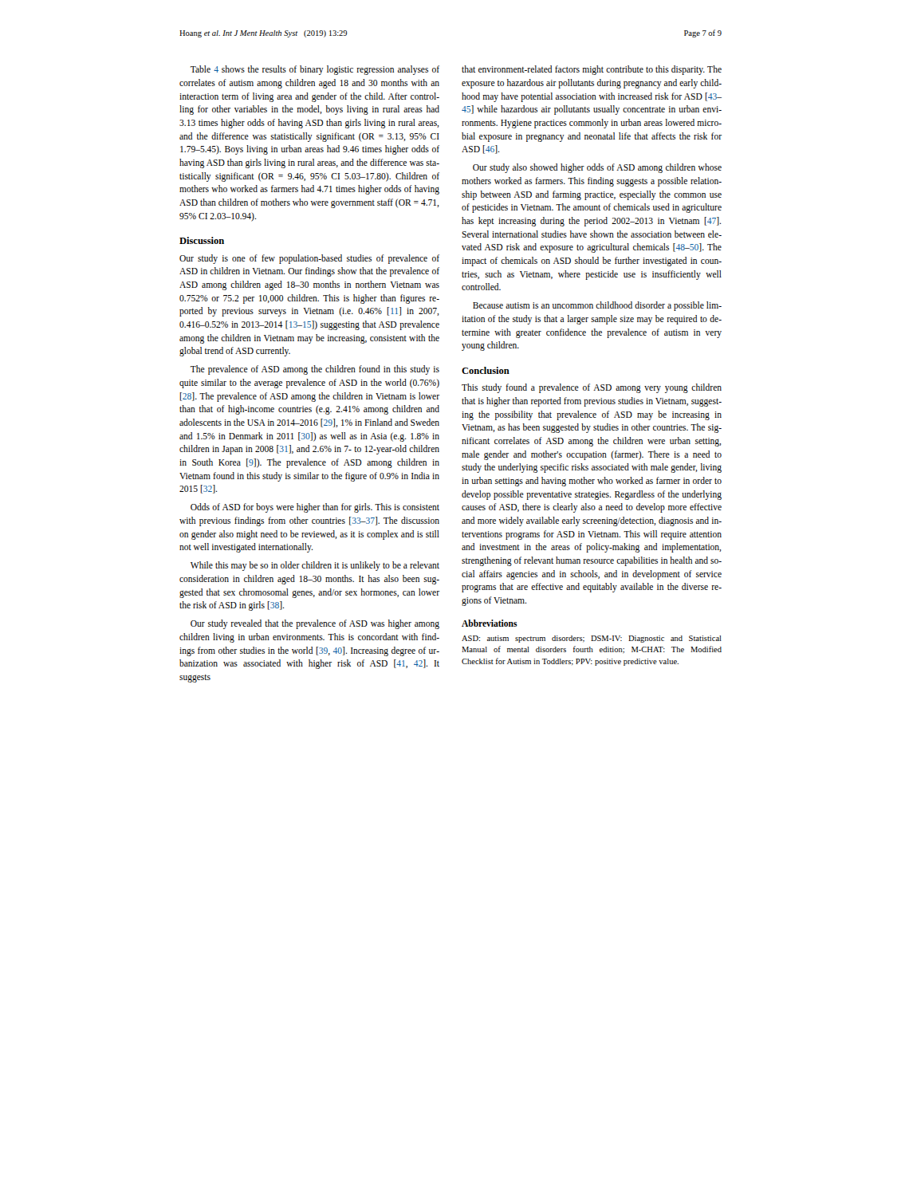Hoang et al. Int J Ment Health Syst (2019) 13:29
Page 7 of 9
Table 4 shows the results of binary logistic regression analyses of correlates of autism among children aged 18 and 30 months with an interaction term of living area and gender of the child. After controlling for other variables in the model, boys living in rural areas had 3.13 times higher odds of having ASD than girls living in rural areas, and the difference was statistically significant (OR = 3.13, 95% CI 1.79–5.45). Boys living in urban areas had 9.46 times higher odds of having ASD than girls living in rural areas, and the difference was statistically significant (OR = 9.46, 95% CI 5.03–17.80). Children of mothers who worked as farmers had 4.71 times higher odds of having ASD than children of mothers who were government staff (OR = 4.71, 95% CI 2.03–10.94).
Discussion
Our study is one of few population-based studies of prevalence of ASD in children in Vietnam. Our findings show that the prevalence of ASD among children aged 18–30 months in northern Vietnam was 0.752% or 75.2 per 10,000 children. This is higher than figures reported by previous surveys in Vietnam (i.e. 0.46% [11] in 2007, 0.416–0.52% in 2013–2014 [13–15]) suggesting that ASD prevalence among the children in Vietnam may be increasing, consistent with the global trend of ASD currently.
The prevalence of ASD among the children found in this study is quite similar to the average prevalence of ASD in the world (0.76%) [28]. The prevalence of ASD among the children in Vietnam is lower than that of high-income countries (e.g. 2.41% among children and adolescents in the USA in 2014–2016 [29], 1% in Finland and Sweden and 1.5% in Denmark in 2011 [30]) as well as in Asia (e.g. 1.8% in children in Japan in 2008 [31], and 2.6% in 7- to 12-year-old children in South Korea [9]). The prevalence of ASD among children in Vietnam found in this study is similar to the figure of 0.9% in India in 2015 [32].
Odds of ASD for boys were higher than for girls. This is consistent with previous findings from other countries [33–37]. The discussion on gender also might need to be reviewed, as it is complex and is still not well investigated internationally.
While this may be so in older children it is unlikely to be a relevant consideration in children aged 18–30 months. It has also been suggested that sex chromosomal genes, and/or sex hormones, can lower the risk of ASD in girls [38].
Our study revealed that the prevalence of ASD was higher among children living in urban environments. This is concordant with findings from other studies in the world [39, 40]. Increasing degree of urbanization was associated with higher risk of ASD [41, 42]. It suggests
that environment-related factors might contribute to this disparity. The exposure to hazardous air pollutants during pregnancy and early childhood may have potential association with increased risk for ASD [43–45] while hazardous air pollutants usually concentrate in urban environments. Hygiene practices commonly in urban areas lowered microbial exposure in pregnancy and neonatal life that affects the risk for ASD [46].
Our study also showed higher odds of ASD among children whose mothers worked as farmers. This finding suggests a possible relationship between ASD and farming practice, especially the common use of pesticides in Vietnam. The amount of chemicals used in agriculture has kept increasing during the period 2002–2013 in Vietnam [47]. Several international studies have shown the association between elevated ASD risk and exposure to agricultural chemicals [48–50]. The impact of chemicals on ASD should be further investigated in countries, such as Vietnam, where pesticide use is insufficiently well controlled.
Because autism is an uncommon childhood disorder a possible limitation of the study is that a larger sample size may be required to determine with greater confidence the prevalence of autism in very young children.
Conclusion
This study found a prevalence of ASD among very young children that is higher than reported from previous studies in Vietnam, suggesting the possibility that prevalence of ASD may be increasing in Vietnam, as has been suggested by studies in other countries. The significant correlates of ASD among the children were urban setting, male gender and mother's occupation (farmer). There is a need to study the underlying specific risks associated with male gender, living in urban settings and having mother who worked as farmer in order to develop possible preventative strategies. Regardless of the underlying causes of ASD, there is clearly also a need to develop more effective and more widely available early screening/detection, diagnosis and interventions programs for ASD in Vietnam. This will require attention and investment in the areas of policy-making and implementation, strengthening of relevant human resource capabilities in health and social affairs agencies and in schools, and in development of service programs that are effective and equitably available in the diverse regions of Vietnam.
Abbreviations
ASD: autism spectrum disorders; DSM-IV: Diagnostic and Statistical Manual of mental disorders fourth edition; M-CHAT: The Modified Checklist for Autism in Toddlers; PPV: positive predictive value.